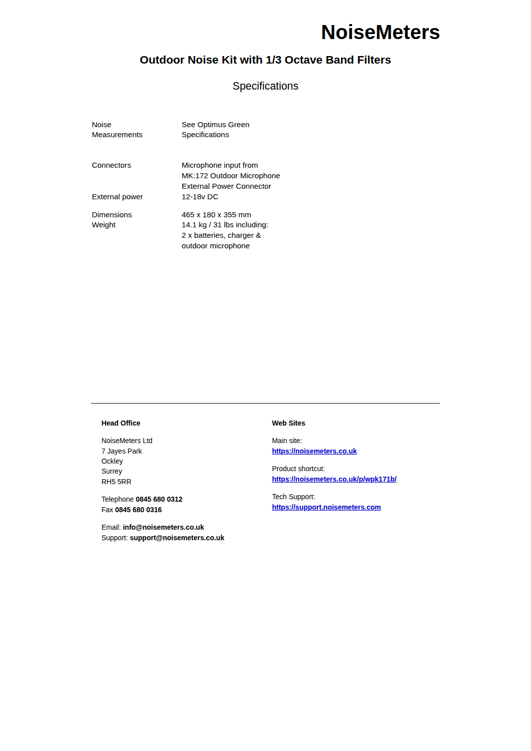NoiseMeters
Outdoor Noise Kit with 1/3 Octave Band Filters
Specifications
| Noise Measurements | See Optimus Green Specifications |
| Connectors | Microphone input from MK:172 Outdoor Microphone External Power Connector |
| External power | 12-18v DC |
| Dimensions | 465 x 180 x 355 mm |
| Weight | 14.1 kg / 31 lbs including: 2 x batteries, charger & outdoor microphone |
Head Office
NoiseMeters Ltd 7 Jayes Park Ockley Surrey RH5 5RR
Telephone 0845 680 0312 Fax 0845 680 0316
Email: info@noisemeters.co.uk Support: support@noisemeters.co.uk
Web Sites
Main site: https://noisemeters.co.uk
Product shortcut: https://noisemeters.co.uk/p/wpk171b/
Tech Support: https://support.noisemeters.com